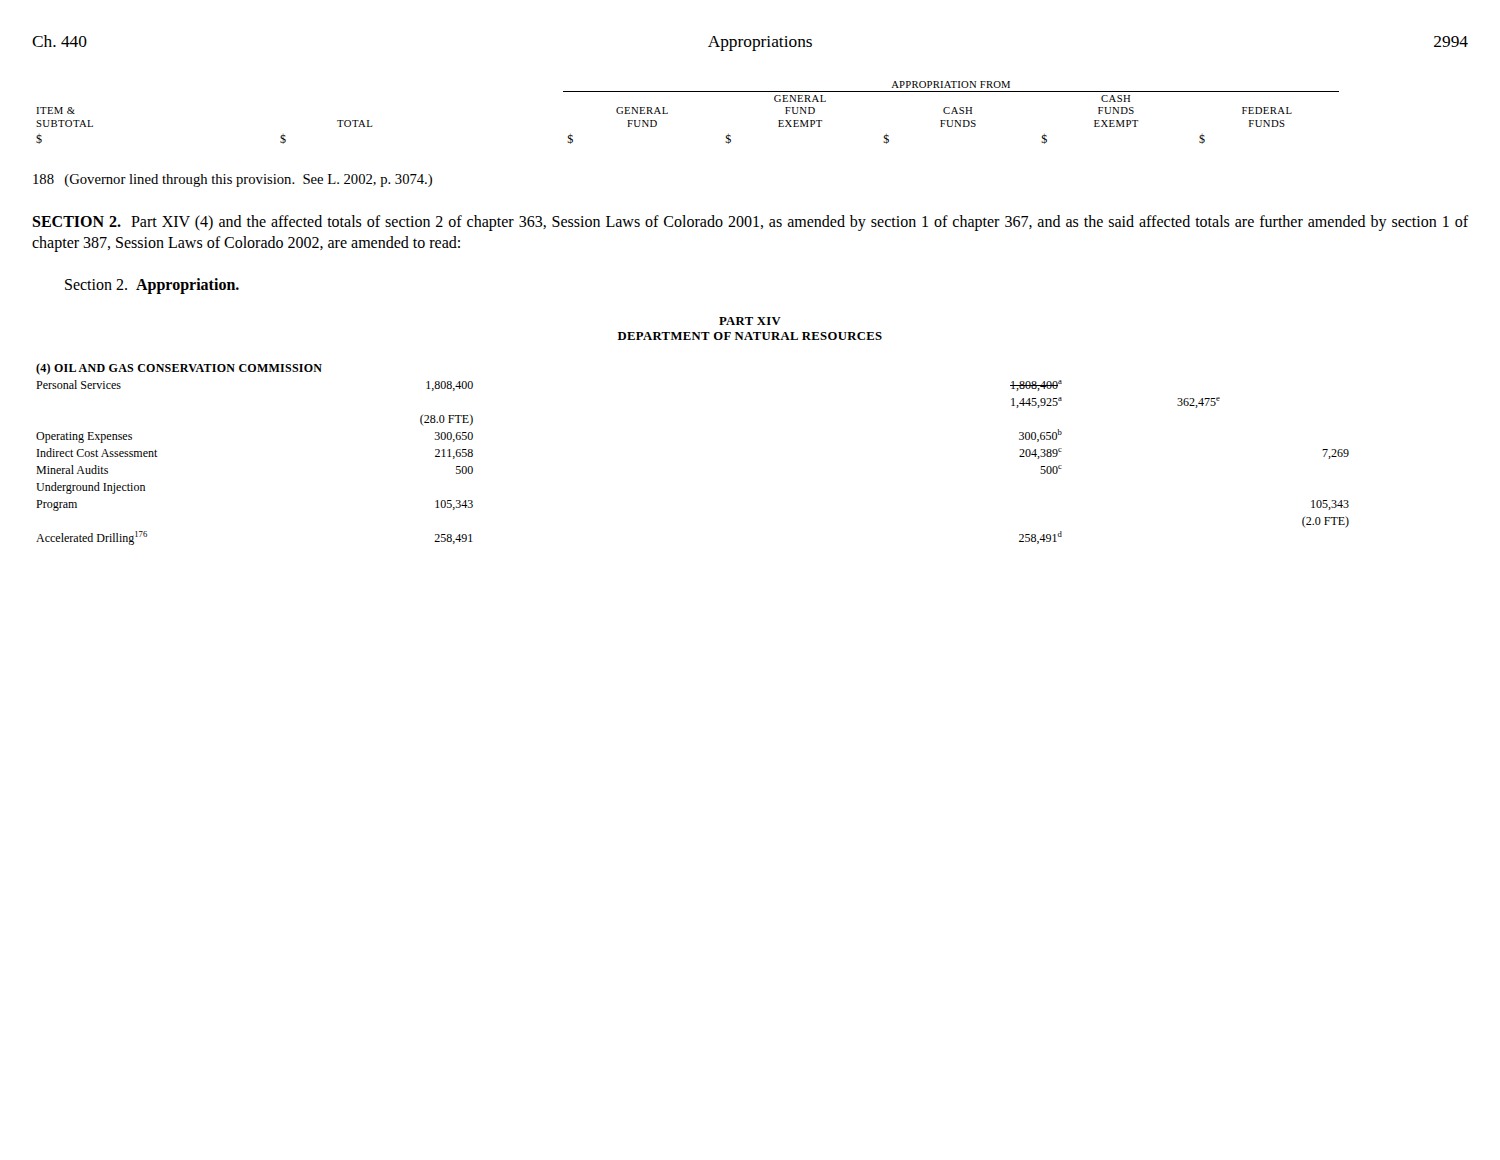Ch. 440
Appropriations
2994
| | | | APPROPRIATION FROM | |
| ITEM & SUBTOTAL | TOTAL | | GENERAL FUND | GENERAL FUND EXEMPT | CASH FUNDS | CASH FUNDS EXEMPT | FEDERAL FUNDS | |
| $ | $ | | $ | $ | $ | $ | $ | |
188(Governor lined through this provision. See L. 2002, p. 3074.)
SECTION 2. Part XIV (4) and the affected totals of section 2 of chapter 363, Session Laws of Colorado 2001, as amended by section 1 of chapter 367, and as the said affected totals are further amended by section 1 of chapter 387, Session Laws of Colorado 2002, are amended to read:
Section 2. Appropriation.
PART XIV
DEPARTMENT OF NATURAL RESOURCES
| (4) OIL AND GAS CONSERVATION COMMISSION |
| Personal Services | 1,808,400 | | | | 1,808,400 a | | | |
| | | | | | 1,445,925 a | 362,475 e | | |
| | (28.0 FTE) | | | | | | | |
| Operating Expenses | 300,650 | | | | 300,650 b | | | |
| Indirect Cost Assessment | 211,658 | | | | 204,389 c | | 7,269 | |
| Mineral Audits | 500 | | | | 500 c | | | |
| Underground Injection | | | | | | | | |
| Program | 105,343 | | | | | | 105,343 | |
| | | | | | | | (2.0 FTE) | |
| Accelerated Drilling 176 | 258,491 | | | | 258,491 d | | | |